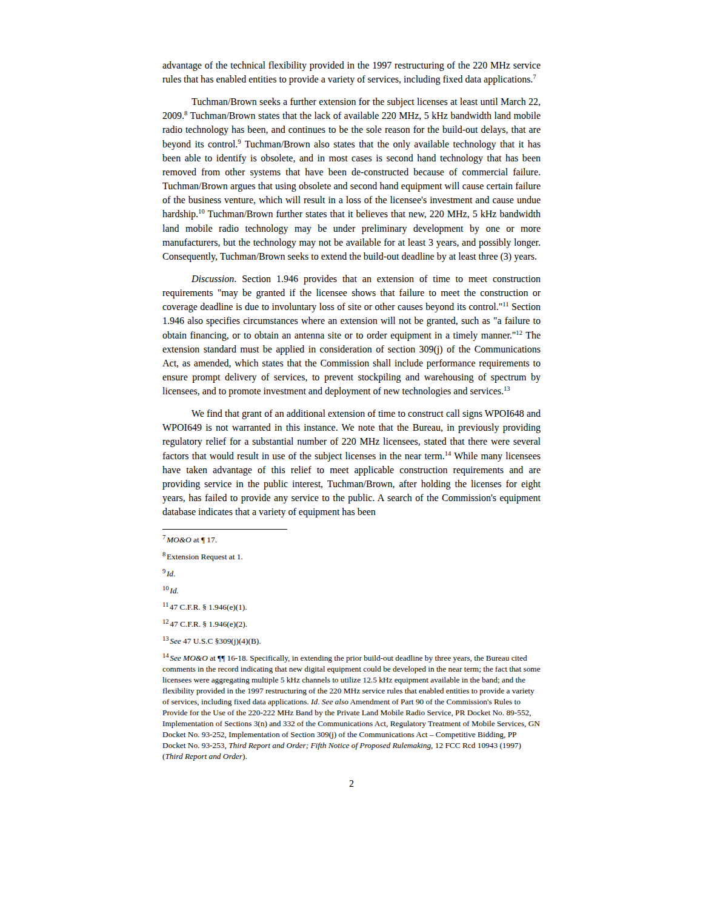advantage of the technical flexibility provided in the 1997 restructuring of the 220 MHz service rules that has enabled entities to provide a variety of services, including fixed data applications.7
Tuchman/Brown seeks a further extension for the subject licenses at least until March 22, 2009.8 Tuchman/Brown states that the lack of available 220 MHz, 5 kHz bandwidth land mobile radio technology has been, and continues to be the sole reason for the build-out delays, that are beyond its control.9 Tuchman/Brown also states that the only available technology that it has been able to identify is obsolete, and in most cases is second hand technology that has been removed from other systems that have been de-constructed because of commercial failure. Tuchman/Brown argues that using obsolete and second hand equipment will cause certain failure of the business venture, which will result in a loss of the licensee's investment and cause undue hardship.10 Tuchman/Brown further states that it believes that new, 220 MHz, 5 kHz bandwidth land mobile radio technology may be under preliminary development by one or more manufacturers, but the technology may not be available for at least 3 years, and possibly longer. Consequently, Tuchman/Brown seeks to extend the build-out deadline by at least three (3) years.
Discussion. Section 1.946 provides that an extension of time to meet construction requirements "may be granted if the licensee shows that failure to meet the construction or coverage deadline is due to involuntary loss of site or other causes beyond its control."11 Section 1.946 also specifies circumstances where an extension will not be granted, such as "a failure to obtain financing, or to obtain an antenna site or to order equipment in a timely manner."12 The extension standard must be applied in consideration of section 309(j) of the Communications Act, as amended, which states that the Commission shall include performance requirements to ensure prompt delivery of services, to prevent stockpiling and warehousing of spectrum by licensees, and to promote investment and deployment of new technologies and services.13
We find that grant of an additional extension of time to construct call signs WPOI648 and WPOI649 is not warranted in this instance. We note that the Bureau, in previously providing regulatory relief for a substantial number of 220 MHz licensees, stated that there were several factors that would result in use of the subject licenses in the near term.14 While many licensees have taken advantage of this relief to meet applicable construction requirements and are providing service in the public interest, Tuchman/Brown, after holding the licenses for eight years, has failed to provide any service to the public. A search of the Commission's equipment database indicates that a variety of equipment has been
7 MO&O at ¶ 17.
8 Extension Request at 1.
9 Id.
10 Id.
1147 C.F.R. § 1.946(e)(1).
1247 C.F.R. § 1.946(e)(2).
13 See 47 U.S.C §309(j)(4)(B).
14 See MO&O at ¶¶ 16-18. Specifically, in extending the prior build-out deadline by three years, the Bureau cited comments in the record indicating that new digital equipment could be developed in the near term; the fact that some licensees were aggregating multiple 5 kHz channels to utilize 12.5 kHz equipment available in the band; and the flexibility provided in the 1997 restructuring of the 220 MHz service rules that enabled entities to provide a variety of services, including fixed data applications. Id. See also Amendment of Part 90 of the Commission's Rules to Provide for the Use of the 220-222 MHz Band by the Private Land Mobile Radio Service, PR Docket No. 89-552, Implementation of Sections 3(n) and 332 of the Communications Act, Regulatory Treatment of Mobile Services, GN Docket No. 93-252, Implementation of Section 309(j) of the Communications Act – Competitive Bidding, PP Docket No. 93-253, Third Report and Order; Fifth Notice of Proposed Rulemaking, 12 FCC Rcd 10943 (1997) (Third Report and Order).
2